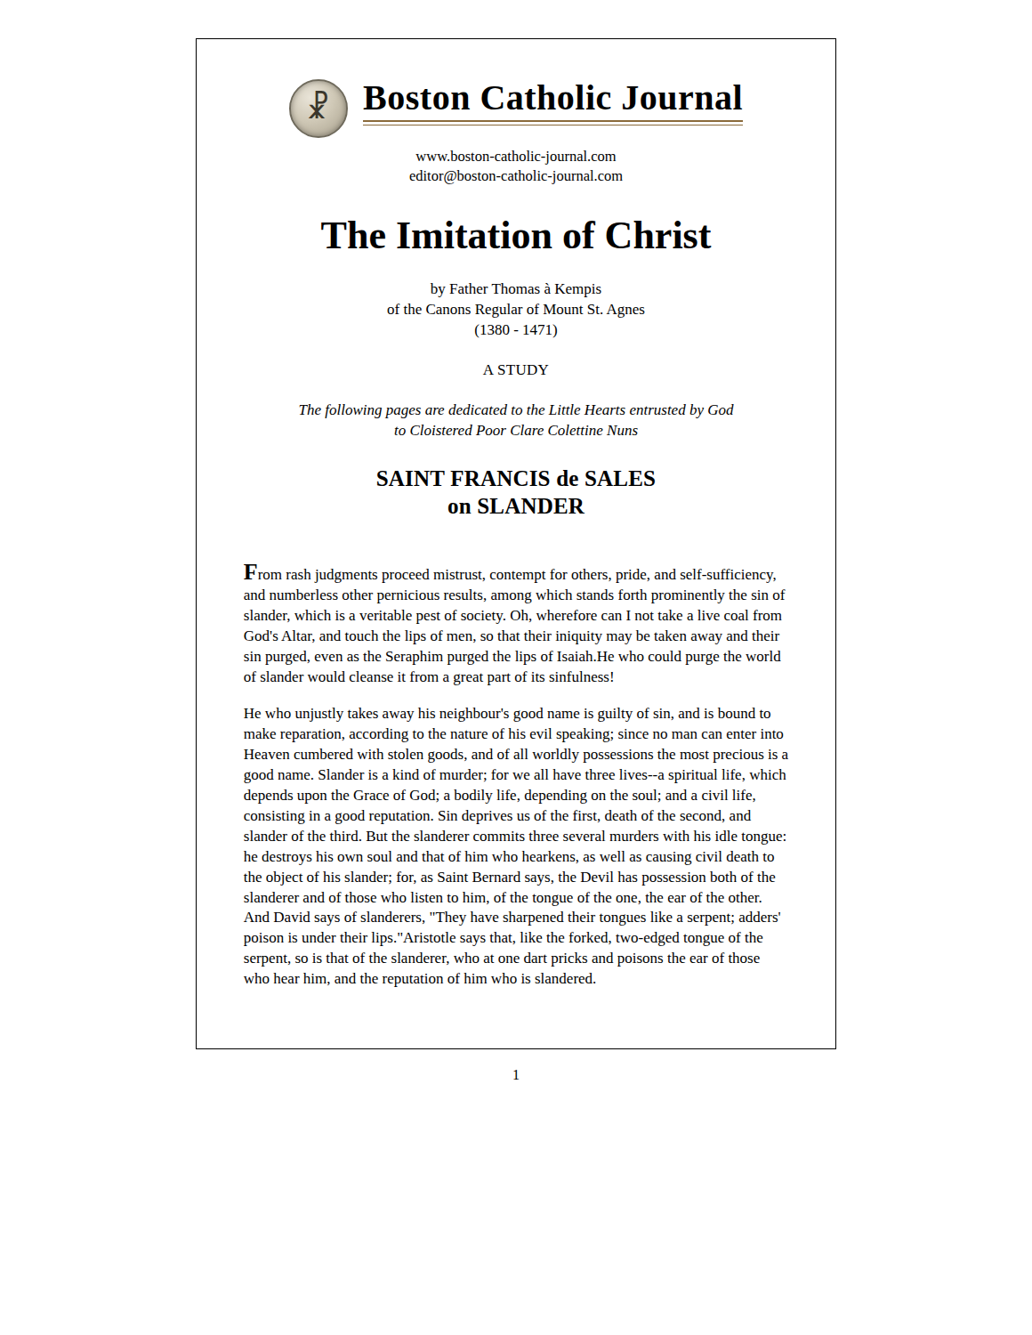Boston Catholic Journal
www.boston-catholic-journal.com
editor@boston-catholic-journal.com
The Imitation of Christ
by Father Thomas à Kempis
of the Canons Regular of Mount St. Agnes
(1380 - 1471)
A STUDY
The following pages are dedicated to the Little Hearts entrusted by God
to Cloistered Poor Clare Colettine Nuns
SAINT FRANCIS de SALES
on SLANDER
From rash judgments proceed mistrust, contempt for others, pride, and self-sufficiency, and numberless other pernicious results, among which stands forth prominently the sin of slander, which is a veritable pest of society. Oh, wherefore can I not take a live coal from God's Altar, and touch the lips of men, so that their iniquity may be taken away and their sin purged, even as the Seraphim purged the lips of Isaiah.He who could purge the world of slander would cleanse it from a great part of its sinfulness!
He who unjustly takes away his neighbour's good name is guilty of sin, and is bound to make reparation, according to the nature of his evil speaking; since no man can enter into Heaven cumbered with stolen goods, and of all worldly possessions the most precious is a good name. Slander is a kind of murder; for we all have three lives--a spiritual life, which depends upon the Grace of God; a bodily life, depending on the soul; and a civil life, consisting in a good reputation. Sin deprives us of the first, death of the second, and slander of the third. But the slanderer commits three several murders with his idle tongue: he destroys his own soul and that of him who hearkens, as well as causing civil death to the object of his slander; for, as Saint Bernard says, the Devil has possession both of the slanderer and of those who listen to him, of the tongue of the one, the ear of the other. And David says of slanderers, "They have sharpened their tongues like a serpent; adders' poison is under their lips."Aristotle says that, like the forked, two-edged tongue of the serpent, so is that of the slanderer, who at one dart pricks and poisons the ear of those who hear him, and the reputation of him who is slandered.
1